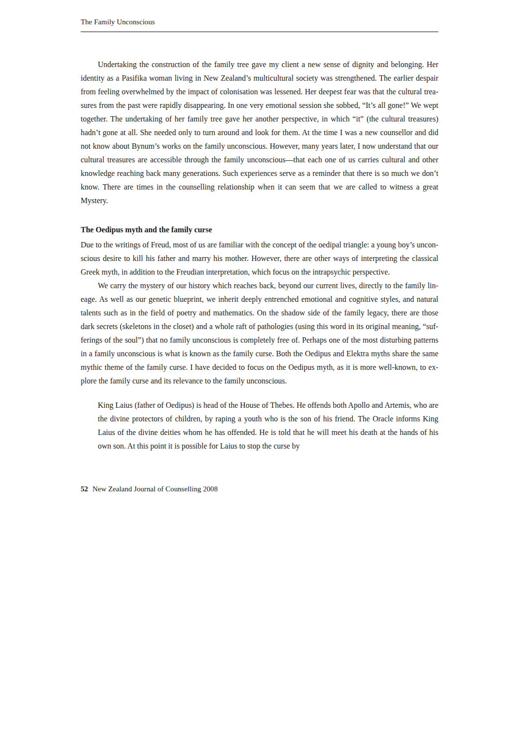The Family Unconscious
Undertaking the construction of the family tree gave my client a new sense of dignity and belonging. Her identity as a Pasifika woman living in New Zealand’s multicultural society was strengthened. The earlier despair from feeling overwhelmed by the impact of colonisation was lessened. Her deepest fear was that the cultural treasures from the past were rapidly disappearing. In one very emotional session she sobbed, “It’s all gone!” We wept together. The undertaking of her family tree gave her another perspective, in which “it” (the cultural treasures) hadn’t gone at all. She needed only to turn around and look for them. At the time I was a new counsellor and did not know about Bynum’s works on the family unconscious. However, many years later, I now understand that our cultural treasures are accessible through the family unconscious—that each one of us carries cultural and other knowledge reaching back many generations. Such experiences serve as a reminder that there is so much we don’t know. There are times in the counselling relationship when it can seem that we are called to witness a great Mystery.
The Oedipus myth and the family curse
Due to the writings of Freud, most of us are familiar with the concept of the oedipal triangle: a young boy’s unconscious desire to kill his father and marry his mother. However, there are other ways of interpreting the classical Greek myth, in addition to the Freudian interpretation, which focus on the intrapsychic perspective.
We carry the mystery of our history which reaches back, beyond our current lives, directly to the family lineage. As well as our genetic blueprint, we inherit deeply entrenched emotional and cognitive styles, and natural talents such as in the field of poetry and mathematics. On the shadow side of the family legacy, there are those dark secrets (skeletons in the closet) and a whole raft of pathologies (using this word in its original meaning, “sufferings of the soul”) that no family unconscious is completely free of. Perhaps one of the most disturbing patterns in a family unconscious is what is known as the family curse. Both the Oedipus and Elektra myths share the same mythic theme of the family curse. I have decided to focus on the Oedipus myth, as it is more well-known, to explore the family curse and its relevance to the family unconscious.
King Laius (father of Oedipus) is head of the House of Thebes. He offends both Apollo and Artemis, who are the divine protectors of children, by raping a youth who is the son of his friend. The Oracle informs King Laius of the divine deities whom he has offended. He is told that he will meet his death at the hands of his own son. At this point it is possible for Laius to stop the curse by
52 New Zealand Journal of Counselling 2008